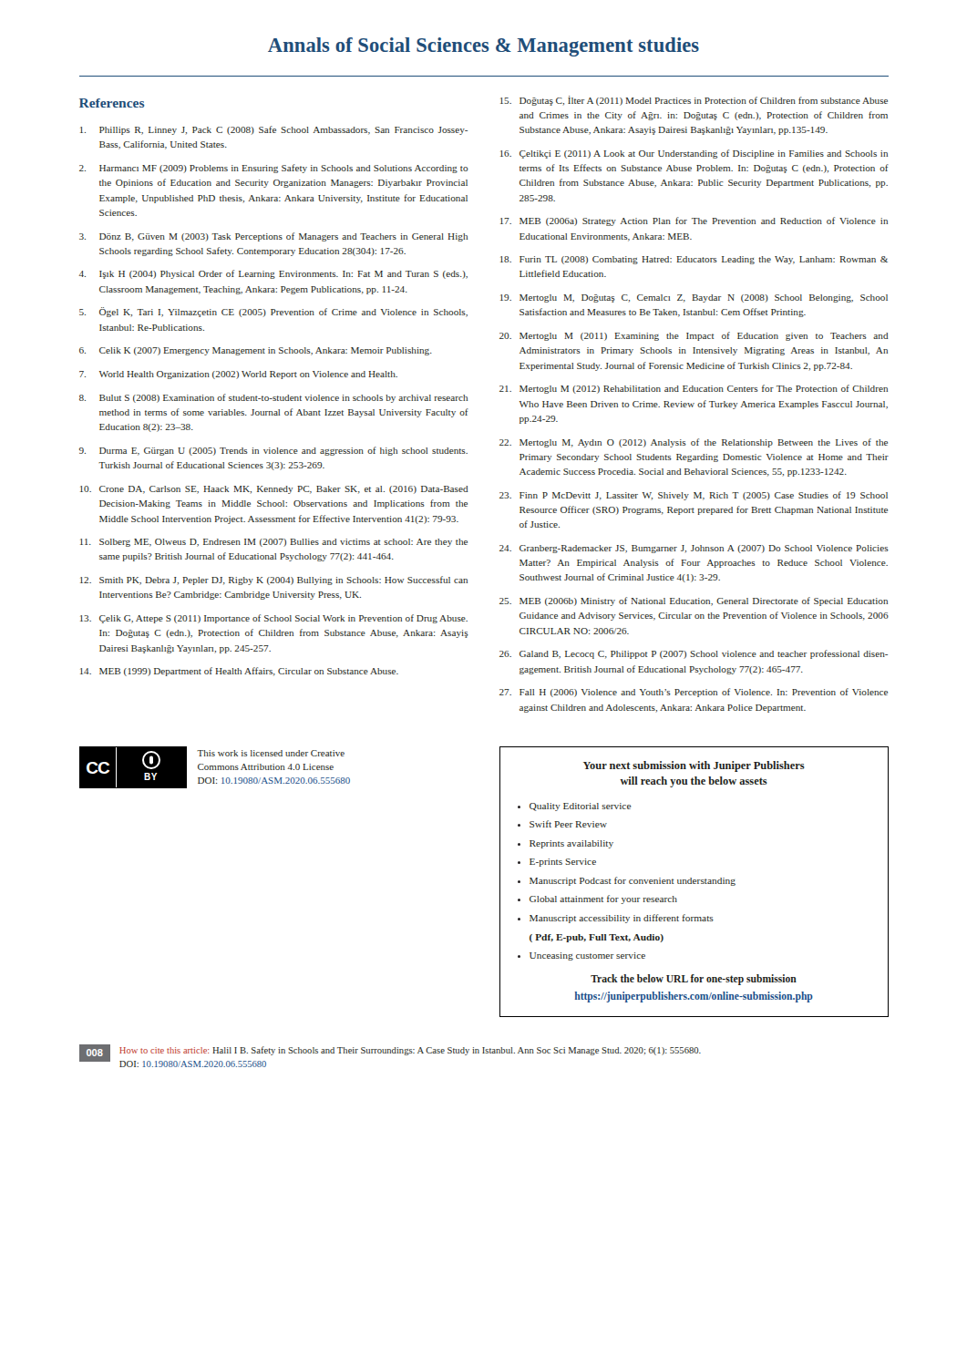Annals of Social Sciences & Management studies
References
Phillips R, Linney J, Pack C (2008) Safe School Ambassadors, San Francisco Jossey-Bass, California, United States.
Harmancı MF (2009) Problems in Ensuring Safety in Schools and Solutions According to the Opinions of Education and Security Organization Managers: Diyarbakır Provincial Example, Unpublished PhD thesis, Ankara: Ankara University, Institute for Educational Sciences.
Dönz B, Güven M (2003) Task Perceptions of Managers and Teachers in General High Schools regarding School Safety. Contemporary Education 28(304): 17-26.
Işık H (2004) Physical Order of Learning Environments. In: Fat M and Turan S (eds.), Classroom Management, Teaching, Ankara: Pegem Publications, pp. 11-24.
Ögel K, Tari I, Yilmazçetin CE (2005) Prevention of Crime and Violence in Schools, Istanbul: Re-Publications.
Celik K (2007) Emergency Management in Schools, Ankara: Memoir Publishing.
World Health Organization (2002) World Report on Violence and Health.
Bulut S (2008) Examination of student-to-student violence in schools by archival research method in terms of some variables. Journal of Abant Izzet Baysal University Faculty of Education 8(2): 23–38.
Durma E, Gürgan U (2005) Trends in violence and aggression of high school students. Turkish Journal of Educational Sciences 3(3): 253-269.
Crone DA, Carlson SE, Haack MK, Kennedy PC, Baker SK, et al. (2016) Data-Based Decision-Making Teams in Middle School: Observations and Implications from the Middle School Intervention Project. Assessment for Effective Intervention 41(2): 79-93.
Solberg ME, Olweus D, Endresen IM (2007) Bullies and victims at school: Are they the same pupils? British Journal of Educational Psychology 77(2): 441-464.
Smith PK, Debra J, Pepler DJ, Rigby K (2004) Bullying in Schools: How Successful can Interventions Be? Cambridge: Cambridge University Press, UK.
Çelik G, Attepe S (2011) Importance of School Social Work in Prevention of Drug Abuse. In: Doğutaş C (edn.), Protection of Children from Substance Abuse, Ankara: Asayiş Dairesi Başkanlığı Yayınları, pp. 245-257.
MEB (1999) Department of Health Affairs, Circular on Substance Abuse.
Doğutaş C, İlter A (2011) Model Practices in Protection of Children from substance Abuse and Crimes in the City of Ağrı. in: Doğutaş C (edn.), Protection of Children from Substance Abuse, Ankara: Asayiş Dairesi Başkanlığı Yayınları, pp.135-149.
Çeltikçi E (2011) A Look at Our Understanding of Discipline in Families and Schools in terms of Its Effects on Substance Abuse Problem. In: Doğutaş C (edn.), Protection of Children from Substance Abuse, Ankara: Public Security Department Publications, pp. 285-298.
MEB (2006a) Strategy Action Plan for The Prevention and Reduction of Violence in Educational Environments, Ankara: MEB.
Furin TL (2008) Combating Hatred: Educators Leading the Way, Lanham: Rowman & Littlefield Education.
Mertoglu M, Doğutaş C, Cemalcı Z, Baydar N (2008) School Belonging, School Satisfaction and Measures to Be Taken, Istanbul: Cem Offset Printing.
Mertoglu M (2011) Examining the Impact of Education given to Teachers and Administrators in Primary Schools in Intensively Migrating Areas in Istanbul, An Experimental Study. Journal of Forensic Medicine of Turkish Clinics 2, pp.72-84.
Mertoglu M (2012) Rehabilitation and Education Centers for The Protection of Children Who Have Been Driven to Crime. Review of Turkey America Examples Fasccul Journal, pp.24-29.
Mertoglu M, Aydın O (2012) Analysis of the Relationship Between the Lives of the Primary Secondary School Students Regarding Domestic Violence at Home and Their Academic Success Procedia. Social and Behavioral Sciences, 55, pp.1233-1242.
Finn P McDevitt J, Lassiter W, Shively M, Rich T (2005) Case Studies of 19 School Resource Officer (SRO) Programs, Report prepared for Brett Chapman National Institute of Justice.
Granberg-Rademacker JS, Bumgarner J, Johnson A (2007) Do School Violence Policies Matter? An Empirical Analysis of Four Approaches to Reduce School Violence. Southwest Journal of Criminal Justice 4(1): 3-29.
MEB (2006b) Ministry of National Education, General Directorate of Special Education Guidance and Advisory Services, Circular on the Prevention of Violence in Schools, 2006 CIRCULAR NO: 2006/26.
Galand B, Lecocq C, Philippot P (2007) School violence and teacher professional disengagement. British Journal of Educational Psychology 77(2): 465-477.
Fall H (2006) Violence and Youth’s Perception of Violence. In: Prevention of Violence against Children and Adolescents, Ankara: Ankara Police Department.
CC
BY
This work is licensed under Creative
Commons Attribution 4.0 License
DOI: 10.19080/ASM.2020.06.555680
Your next submission with Juniper Publishers
will reach you the below assets
Quality Editorial service
Swift Peer Review
Reprints availability
E-prints Service
Manuscript Podcast for convenient understanding
Global attainment for your research
Manuscript accessibility in different formats
( Pdf, E-pub, Full Text, Audio)
Unceasing customer service
Track the below URL for one-step submission https://juniperpublishers.com/online-submission.php
008
How to cite this article: Halil I B. Safety in Schools and Their Surroundings: A Case Study in Istanbul. Ann Soc Sci Manage Stud. 2020; 6(1): 555680.
DOI: 10.19080/ASM.2020.06.555680